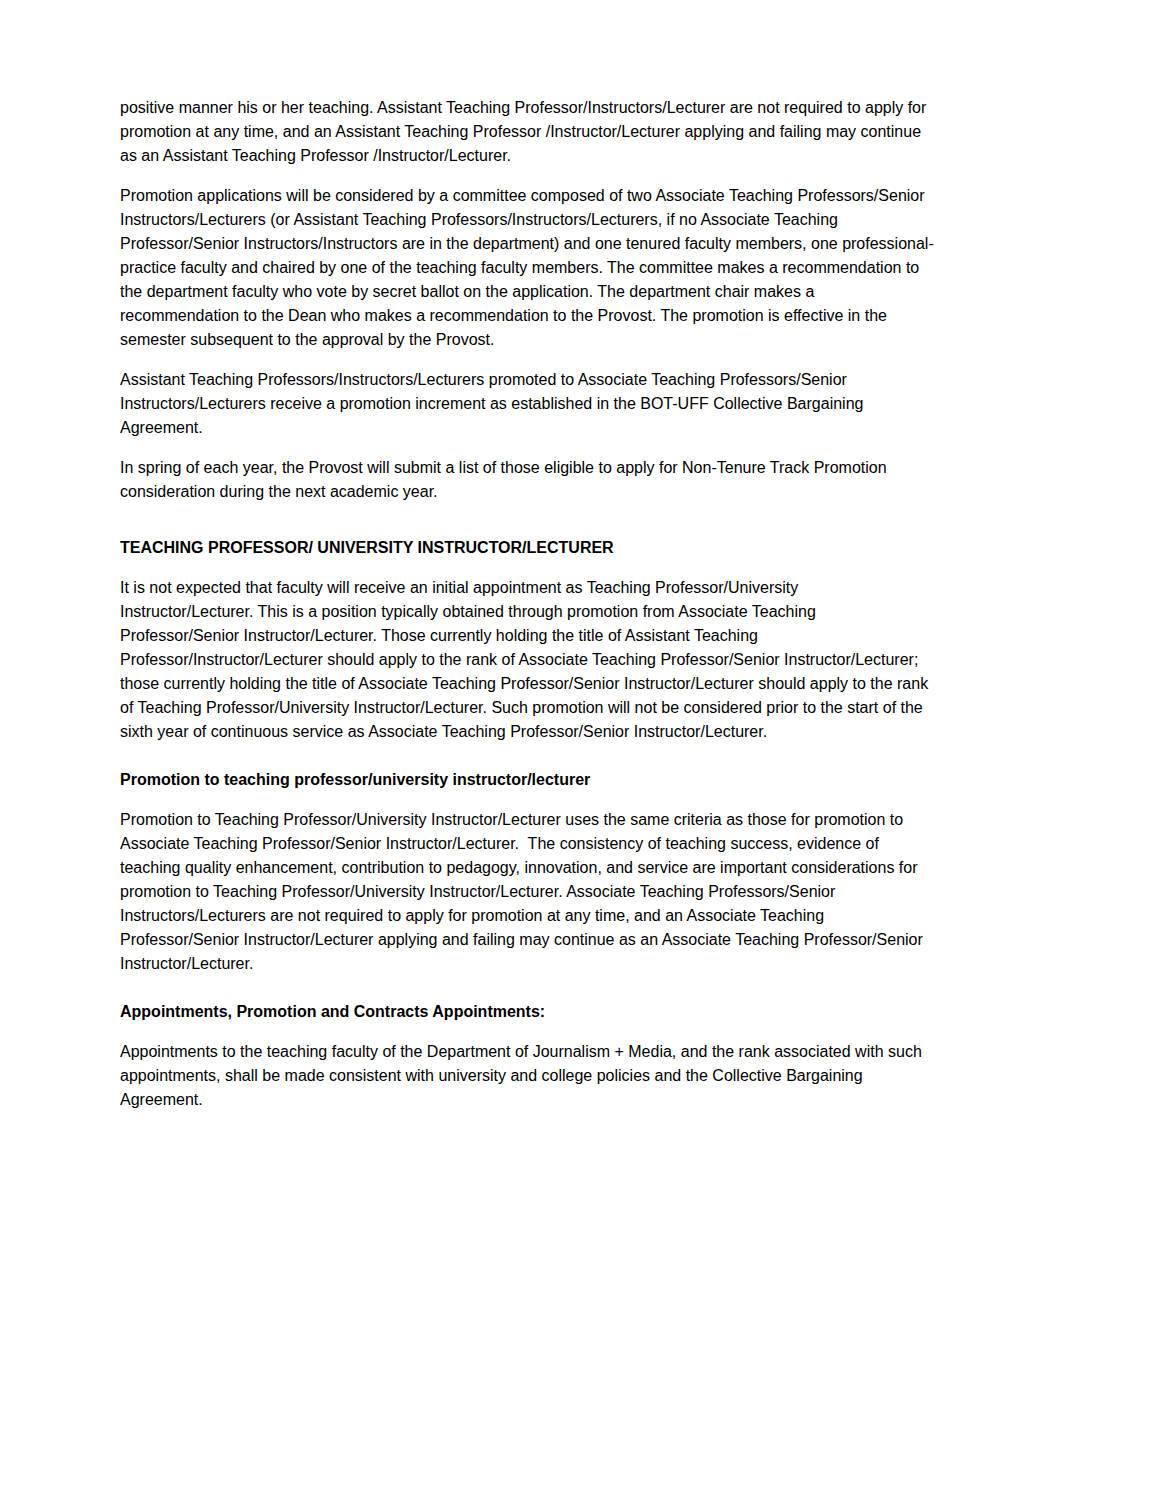positive manner his or her teaching. Assistant Teaching Professor/Instructors/Lecturer are not required to apply for promotion at any time, and an Assistant Teaching Professor /Instructor/Lecturer applying and failing may continue as an Assistant Teaching Professor /Instructor/Lecturer.
Promotion applications will be considered by a committee composed of two Associate Teaching Professors/Senior Instructors/Lecturers (or Assistant Teaching Professors/Instructors/Lecturers, if no Associate Teaching Professor/Senior Instructors/Instructors are in the department) and one tenured faculty members, one professional-practice faculty and chaired by one of the teaching faculty members. The committee makes a recommendation to the department faculty who vote by secret ballot on the application. The department chair makes a recommendation to the Dean who makes a recommendation to the Provost. The promotion is effective in the semester subsequent to the approval by the Provost.
Assistant Teaching Professors/Instructors/Lecturers promoted to Associate Teaching Professors/Senior Instructors/Lecturers receive a promotion increment as established in the BOT-UFF Collective Bargaining Agreement.
In spring of each year, the Provost will submit a list of those eligible to apply for Non-Tenure Track Promotion consideration during the next academic year.
TEACHING PROFESSOR/ UNIVERSITY INSTRUCTOR/LECTURER
It is not expected that faculty will receive an initial appointment as Teaching Professor/University Instructor/Lecturer. This is a position typically obtained through promotion from Associate Teaching Professor/Senior Instructor/Lecturer. Those currently holding the title of Assistant Teaching Professor/Instructor/Lecturer should apply to the rank of Associate Teaching Professor/Senior Instructor/Lecturer; those currently holding the title of Associate Teaching Professor/Senior Instructor/Lecturer should apply to the rank of Teaching Professor/University Instructor/Lecturer. Such promotion will not be considered prior to the start of the sixth year of continuous service as Associate Teaching Professor/Senior Instructor/Lecturer.
Promotion to teaching professor/university instructor/lecturer
Promotion to Teaching Professor/University Instructor/Lecturer uses the same criteria as those for promotion to Associate Teaching Professor/Senior Instructor/Lecturer. The consistency of teaching success, evidence of teaching quality enhancement, contribution to pedagogy, innovation, and service are important considerations for promotion to Teaching Professor/University Instructor/Lecturer. Associate Teaching Professors/Senior Instructors/Lecturers are not required to apply for promotion at any time, and an Associate Teaching Professor/Senior Instructor/Lecturer applying and failing may continue as an Associate Teaching Professor/Senior Instructor/Lecturer.
Appointments, Promotion and Contracts Appointments:
Appointments to the teaching faculty of the Department of Journalism + Media, and the rank associated with such appointments, shall be made consistent with university and college policies and the Collective Bargaining Agreement.